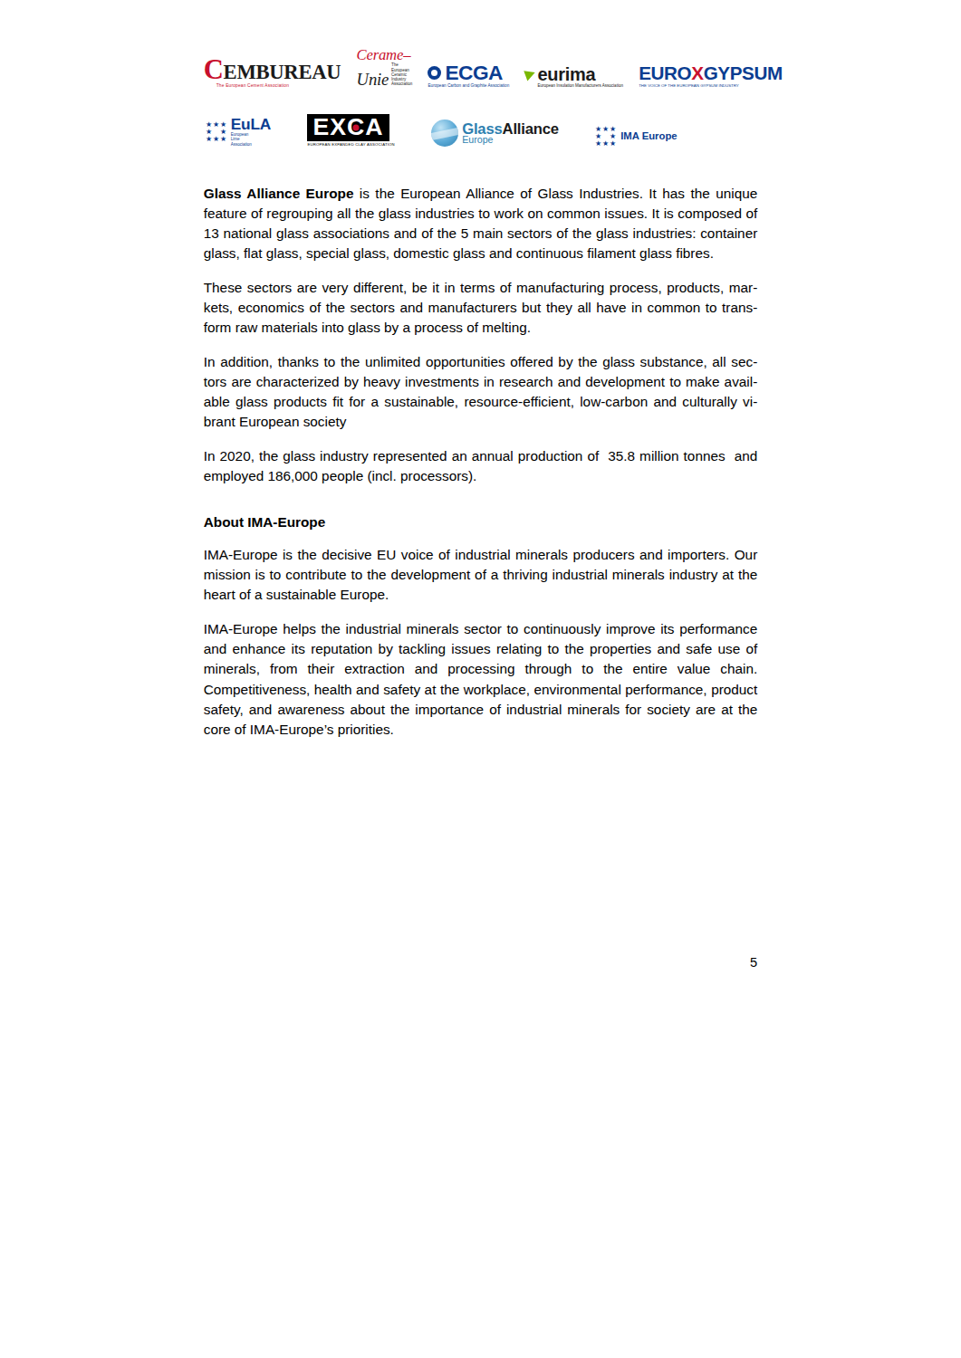CEMBUREAU
The European Cement Association
Cerame–
Unie
The European Ceramic Industry Association
ECGA
European Carbon and Graphite Association
eurima
European Insulation Manufacturers Association
EURO XGYPSUM
THE VOICE OF THE EUROPEAN GYPSUM INDUSTRY
★★★ ★ ★ ★★★
EuLA
European
Lime
Association
EXCA
EUROPEAN EXPANDED CLAY ASSOCIATION
GlassAlliance
Europe
★★★ ★ ★ ★★★
IMA Europe
Glass Alliance Europe is the European Alliance of Glass Industries. It has the unique feature of regrouping all the glass industries to work on common issues. It is composed of 13 national glass associations and of the 5 main sectors of the glass industries: container glass, flat glass, special glass, domestic glass and continuous filament glass fibres.
These sectors are very different, be it in terms of manufacturing process, products, markets, economics of the sectors and manufacturers but they all have in common to transform raw materials into glass by a process of melting.
In addition, thanks to the unlimited opportunities offered by the glass substance, all sectors are characterized by heavy investments in research and development to make available glass products fit for a sustainable, resource-efficient, low-carbon and culturally vibrant European society
In 2020, the glass industry represented an annual production of 35.8 million tonnes and employed 186,000 people (incl. processors).
About IMA-Europe
IMA-Europe is the decisive EU voice of industrial minerals producers and importers. Our mission is to contribute to the development of a thriving industrial minerals industry at the heart of a sustainable Europe.
IMA-Europe helps the industrial minerals sector to continuously improve its performance and enhance its reputation by tackling issues relating to the properties and safe use of minerals, from their extraction and processing through to the entire value chain. Competitiveness, health and safety at the workplace, environmental performance, product safety, and awareness about the importance of industrial minerals for society are at the core of IMA-Europe’s priorities.
5